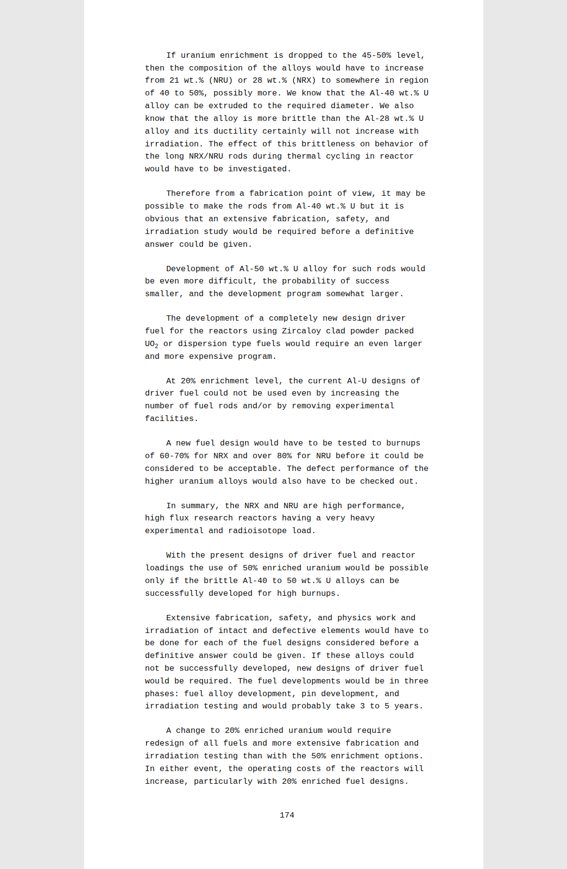If uranium enrichment is dropped to the 45-50% level, then the composition of the alloys would have to increase from 21 wt.% (NRU) or 28 wt.% (NRX) to somewhere in region of 40 to 50%, possibly more. We know that the Al-40 wt.% U alloy can be extruded to the required diameter. We also know that the alloy is more brittle than the Al-28 wt.% U alloy and its ductility certainly will not increase with irradiation. The effect of this brittleness on behavior of the long NRX/NRU rods during thermal cycling in reactor would have to be investigated.
Therefore from a fabrication point of view, it may be possible to make the rods from Al-40 wt.% U but it is obvious that an extensive fabrication, safety, and irradiation study would be required before a definitive answer could be given.
Development of Al-50 wt.% U alloy for such rods would be even more difficult, the probability of success smaller, and the development program somewhat larger.
The development of a completely new design driver fuel for the reactors using Zircaloy clad powder packed UO2 or dispersion type fuels would require an even larger and more expensive program.
At 20% enrichment level, the current Al-U designs of driver fuel could not be used even by increasing the number of fuel rods and/or by removing experimental facilities.
A new fuel design would have to be tested to burnups of 60-70% for NRX and over 80% for NRU before it could be considered to be acceptable. The defect performance of the higher uranium alloys would also have to be checked out.
In summary, the NRX and NRU are high performance, high flux research reactors having a very heavy experimental and radioisotope load.
With the present designs of driver fuel and reactor loadings the use of 50% enriched uranium would be possible only if the brittle Al-40 to 50 wt.% U alloys can be successfully developed for high burnups.
Extensive fabrication, safety, and physics work and irradiation of intact and defective elements would have to be done for each of the fuel designs considered before a definitive answer could be given. If these alloys could not be successfully developed, new designs of driver fuel would be required. The fuel developments would be in three phases: fuel alloy development, pin development, and irradiation testing and would probably take 3 to 5 years.
A change to 20% enriched uranium would require redesign of all fuels and more extensive fabrication and irradiation testing than with the 50% enrichment options. In either event, the operating costs of the reactors will increase, particularly with 20% enriched fuel designs.
174